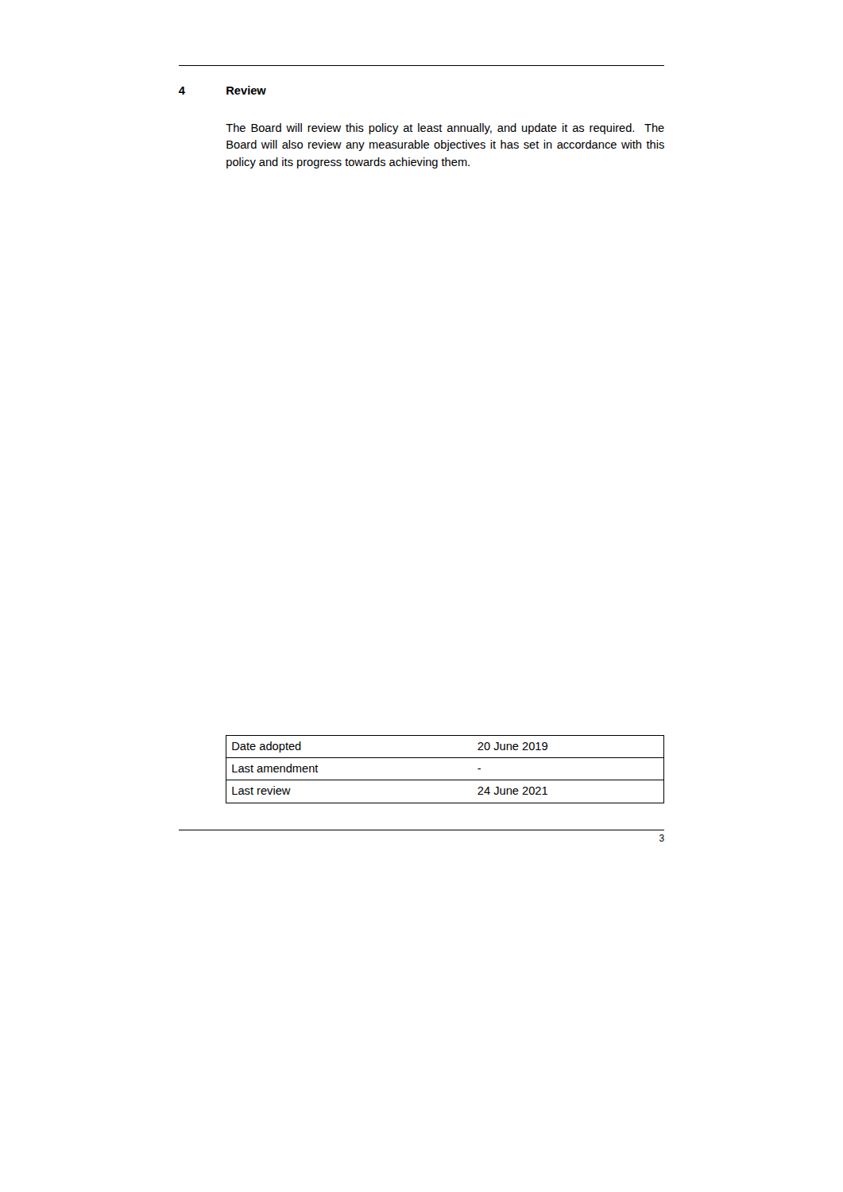4
Review
The Board will review this policy at least annually, and update it as required. The Board will also review any measurable objectives it has set in accordance with this policy and its progress towards achieving them.
| Date adopted | 20 June 2019 |
| Last amendment | - |
| Last review | 24 June 2021 |
3